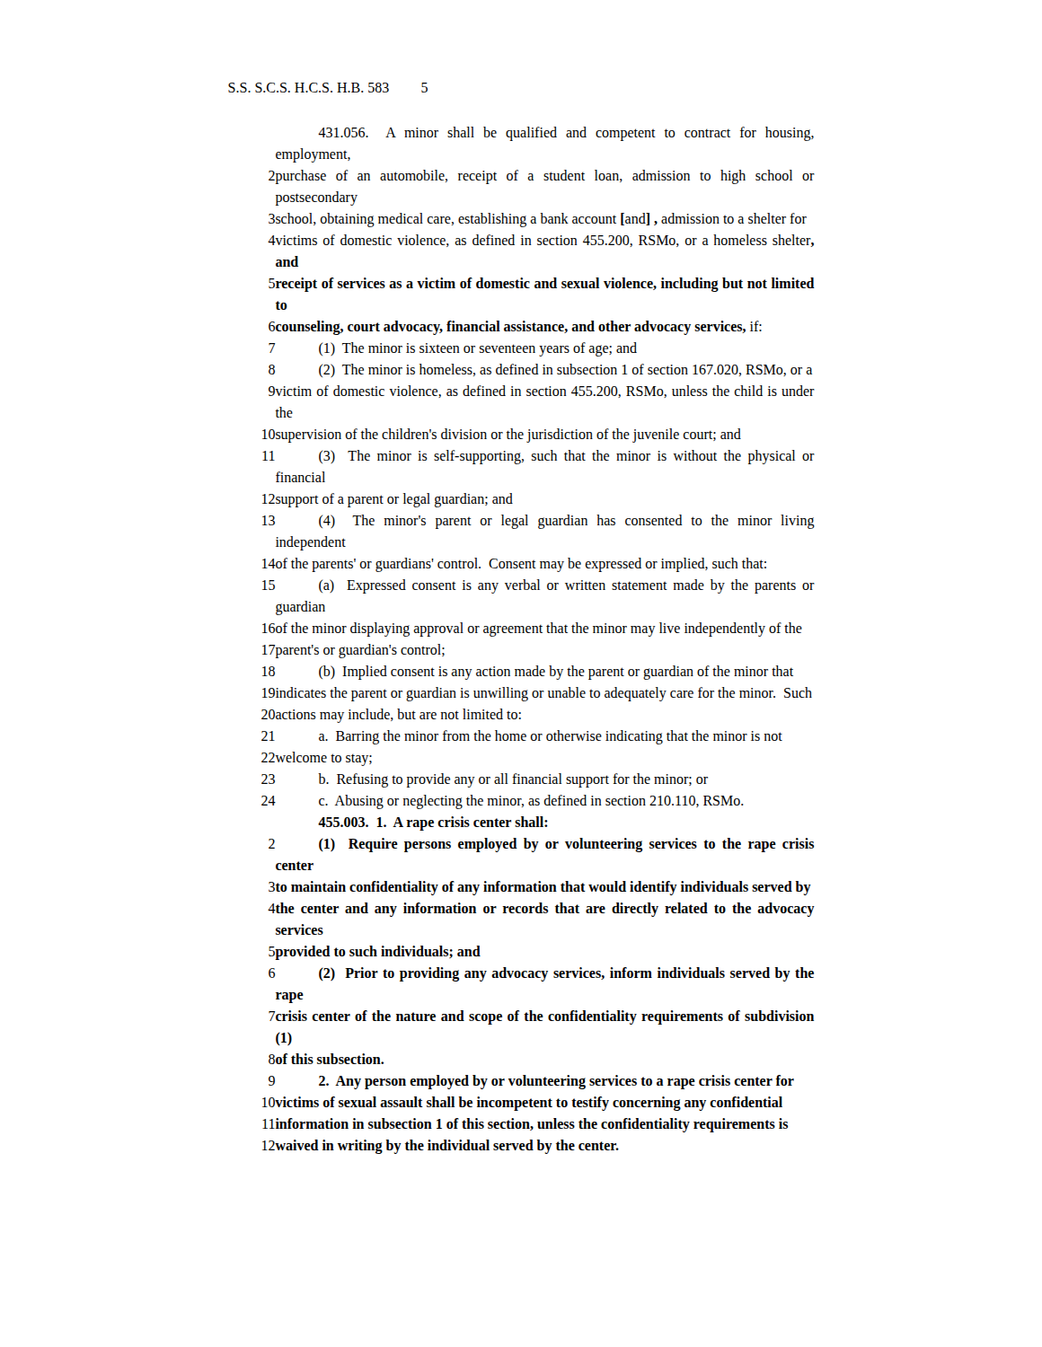S.S. S.C.S. H.C.S. H.B. 583 5
| | 431.056. A minor shall be qualified and competent to contract for housing, employment, |
| 2 | purchase of an automobile, receipt of a student loan, admission to high school or postsecondary |
| 3 | school, obtaining medical care, establishing a bank account [ and ] , admission to a shelter for |
| 4 | victims of domestic violence, as defined in section 455.200, RSMo, or a homeless shelter , and |
| 5 | receipt of services as a victim of domestic and sexual violence, including but not limited to |
| 6 | counseling, court advocacy, financial assistance, and other advocacy services, if: |
| 7 | (1) The minor is sixteen or seventeen years of age; and |
| 8 | (2) The minor is homeless, as defined in subsection 1 of section 167.020, RSMo, or a |
| 9 | victim of domestic violence, as defined in section 455.200, RSMo, unless the child is under the |
| 10 | supervision of the children's division or the jurisdiction of the juvenile court; and |
| 11 | (3) The minor is self-supporting, such that the minor is without the physical or financial |
| 12 | support of a parent or legal guardian; and |
| 13 | (4) The minor's parent or legal guardian has consented to the minor living independent |
| 14 | of the parents' or guardians' control. Consent may be expressed or implied, such that: |
| 15 | (a) Expressed consent is any verbal or written statement made by the parents or guardian |
| 16 | of the minor displaying approval or agreement that the minor may live independently of the |
| 17 | parent's or guardian's control; |
| 18 | (b) Implied consent is any action made by the parent or guardian of the minor that |
| 19 | indicates the parent or guardian is unwilling or unable to adequately care for the minor. Such |
| 20 | actions may include, but are not limited to: |
| 21 | a. Barring the minor from the home or otherwise indicating that the minor is not |
| 22 | welcome to stay; |
| 23 | b. Refusing to provide any or all financial support for the minor; or |
| 24 | c. Abusing or neglecting the minor, as defined in section 210.110, RSMo. |
| | 455.003. 1. A rape crisis center shall: |
| 2 | (1) Require persons employed by or volunteering services to the rape crisis center |
| 3 | to maintain confidentiality of any information that would identify individuals served by |
| 4 | the center and any information or records that are directly related to the advocacy services |
| 5 | provided to such individuals; and |
| 6 | (2) Prior to providing any advocacy services, inform individuals served by the rape |
| 7 | crisis center of the nature and scope of the confidentiality requirements of subdivision (1) |
| 8 | of this subsection. |
| 9 | 2. Any person employed by or volunteering services to a rape crisis center for |
| 10 | victims of sexual assault shall be incompetent to testify concerning any confidential |
| 11 | information in subsection 1 of this section, unless the confidentiality requirements is |
| 12 | waived in writing by the individual served by the center. |